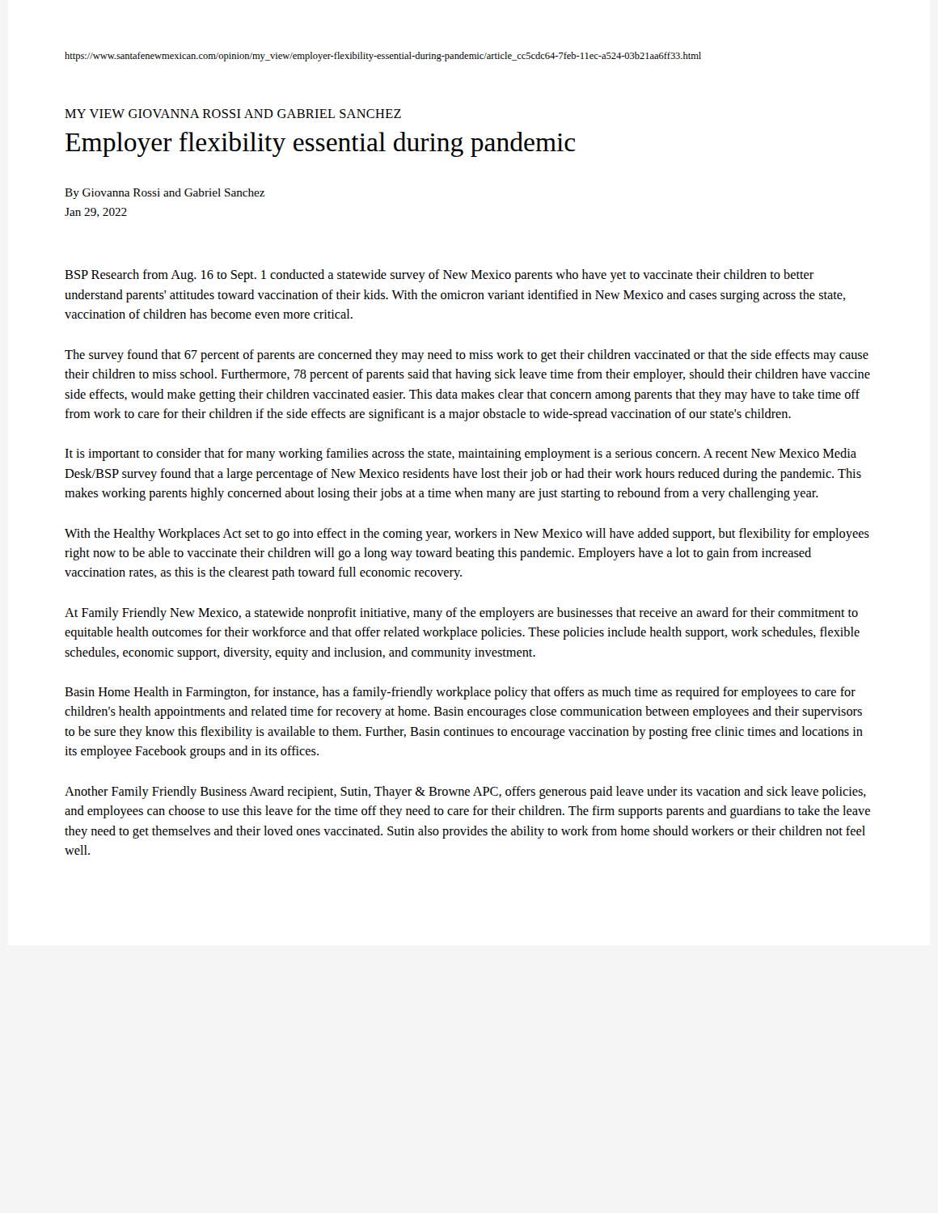https://www.santafenewmexican.com/opinion/my_view/employer-flexibility-essential-during-pandemic/article_cc5cdc64-7feb-11ec-a524-03b21aa6ff33.html
My View Giovanna Rossi and Gabriel Sanchez
Employer flexibility essential during pandemic
By Giovanna Rossi and Gabriel Sanchez
Jan 29, 2022
BSP Research from Aug. 16 to Sept. 1 conducted a statewide survey of New Mexico parents who have yet to vaccinate their children to better understand parents' attitudes toward vaccination of their kids. With the omicron variant identified in New Mexico and cases surging across the state, vaccination of children has become even more critical.
The survey found that 67 percent of parents are concerned they may need to miss work to get their children vaccinated or that the side effects may cause their children to miss school. Furthermore, 78 percent of parents said that having sick leave time from their employer, should their children have vaccine side effects, would make getting their children vaccinated easier. This data makes clear that concern among parents that they may have to take time off from work to care for their children if the side effects are significant is a major obstacle to wide-spread vaccination of our state's children.
It is important to consider that for many working families across the state, maintaining employment is a serious concern. A recent New Mexico Media Desk/BSP survey found that a large percentage of New Mexico residents have lost their job or had their work hours reduced during the pandemic. This makes working parents highly concerned about losing their jobs at a time when many are just starting to rebound from a very challenging year.
With the Healthy Workplaces Act set to go into effect in the coming year, workers in New Mexico will have added support, but flexibility for employees right now to be able to vaccinate their children will go a long way toward beating this pandemic. Employers have a lot to gain from increased vaccination rates, as this is the clearest path toward full economic recovery.
At Family Friendly New Mexico, a statewide nonprofit initiative, many of the employers are businesses that receive an award for their commitment to equitable health outcomes for their workforce and that offer related workplace policies. These policies include health support, work schedules, flexible schedules, economic support, diversity, equity and inclusion, and community investment.
Basin Home Health in Farmington, for instance, has a family-friendly workplace policy that offers as much time as required for employees to care for children's health appointments and related time for recovery at home. Basin encourages close communication between employees and their supervisors to be sure they know this flexibility is available to them. Further, Basin continues to encourage vaccination by posting free clinic times and locations in its employee Facebook groups and in its offices.
Another Family Friendly Business Award recipient, Sutin, Thayer & Browne APC, offers generous paid leave under its vacation and sick leave policies, and employees can choose to use this leave for the time off they need to care for their children. The firm supports parents and guardians to take the leave they need to get themselves and their loved ones vaccinated. Sutin also provides the ability to work from home should workers or their children not feel well.